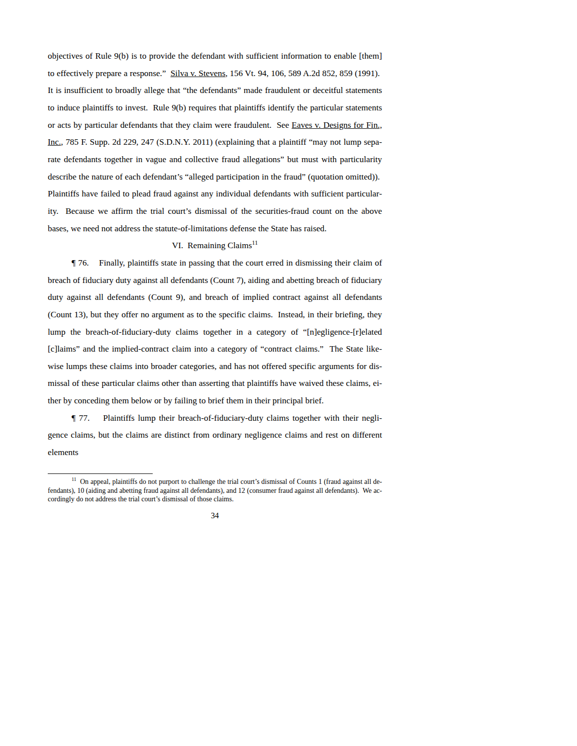objectives of Rule 9(b) is to provide the defendant with sufficient information to enable [them] to effectively prepare a response.” Silva v. Stevens, 156 Vt. 94, 106, 589 A.2d 852, 859 (1991). It is insufficient to broadly allege that “the defendants” made fraudulent or deceitful statements to induce plaintiffs to invest. Rule 9(b) requires that plaintiffs identify the particular statements or acts by particular defendants that they claim were fraudulent. See Eaves v. Designs for Fin., Inc., 785 F. Supp. 2d 229, 247 (S.D.N.Y. 2011) (explaining that a plaintiff “may not lump separate defendants together in vague and collective fraud allegations” but must with particularity describe the nature of each defendant’s “alleged participation in the fraud” (quotation omitted)). Plaintiffs have failed to plead fraud against any individual defendants with sufficient particularity. Because we affirm the trial court’s dismissal of the securities-fraud count on the above bases, we need not address the statute-of-limitations defense the State has raised.
VI. Remaining Claims11
¶ 76. Finally, plaintiffs state in passing that the court erred in dismissing their claim of breach of fiduciary duty against all defendants (Count 7), aiding and abetting breach of fiduciary duty against all defendants (Count 9), and breach of implied contract against all defendants (Count 13), but they offer no argument as to the specific claims. Instead, in their briefing, they lump the breach-of-fiduciary-duty claims together in a category of “[n]egligence-[r]elated [c]laims” and the implied-contract claim into a category of “contract claims.” The State likewise lumps these claims into broader categories, and has not offered specific arguments for dismissal of these particular claims other than asserting that plaintiffs have waived these claims, either by conceding them below or by failing to brief them in their principal brief.
¶ 77. Plaintiffs lump their breach-of-fiduciary-duty claims together with their negligence claims, but the claims are distinct from ordinary negligence claims and rest on different elements
11 On appeal, plaintiffs do not purport to challenge the trial court’s dismissal of Counts 1 (fraud against all defendants), 10 (aiding and abetting fraud against all defendants), and 12 (consumer fraud against all defendants). We accordingly do not address the trial court’s dismissal of those claims.
34